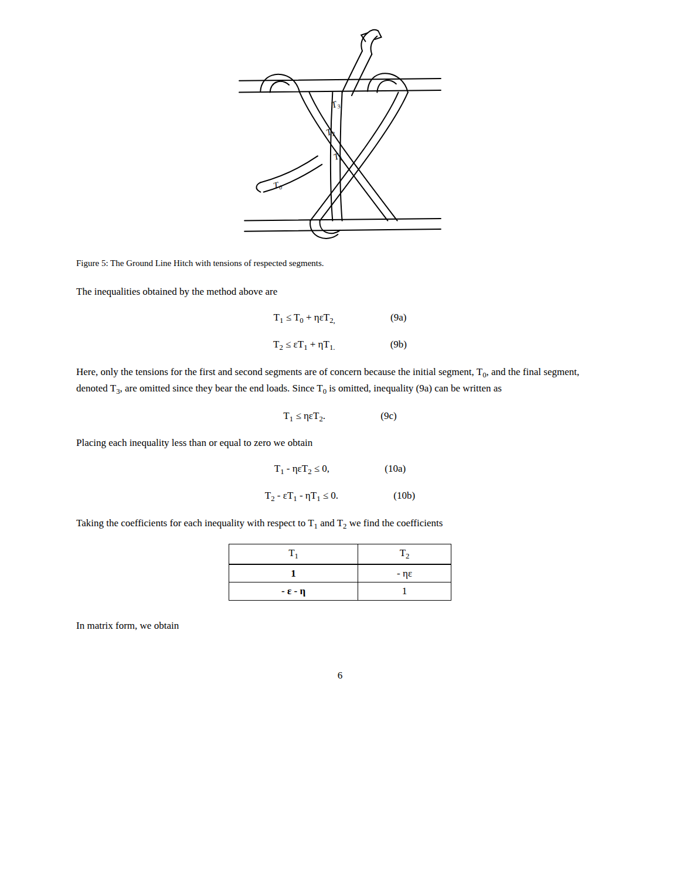T3 T2 T1 T0
Figure 5: The Ground Line Hitch with tensions of respected segments.
The inequalities obtained by the method above are
T1 ≤ T0 + ηε T2, (9a)
T2 ≤ ε T1 + η T1. (9b)
Here, only the tensions for the first and second segments are of concern because the initial segment, T0, and the final segment, denoted T3, are omitted since they bear the end loads. Since T0 is omitted, inequality (9a) can be written as
T1 ≤ ηε T2. (9c)
Placing each inequality less than or equal to zero we obtain
T1 - ηε T2 ≤ 0, (10a)
T2 - ε T1 - η T1 ≤ 0. (10b)
Taking the coefficients for each inequality with respect to T1 and T2 we find the coefficients
| T 1 | T 2 |
| 1 | - ηε |
| - ε - η | 1 |
In matrix form, we obtain
6